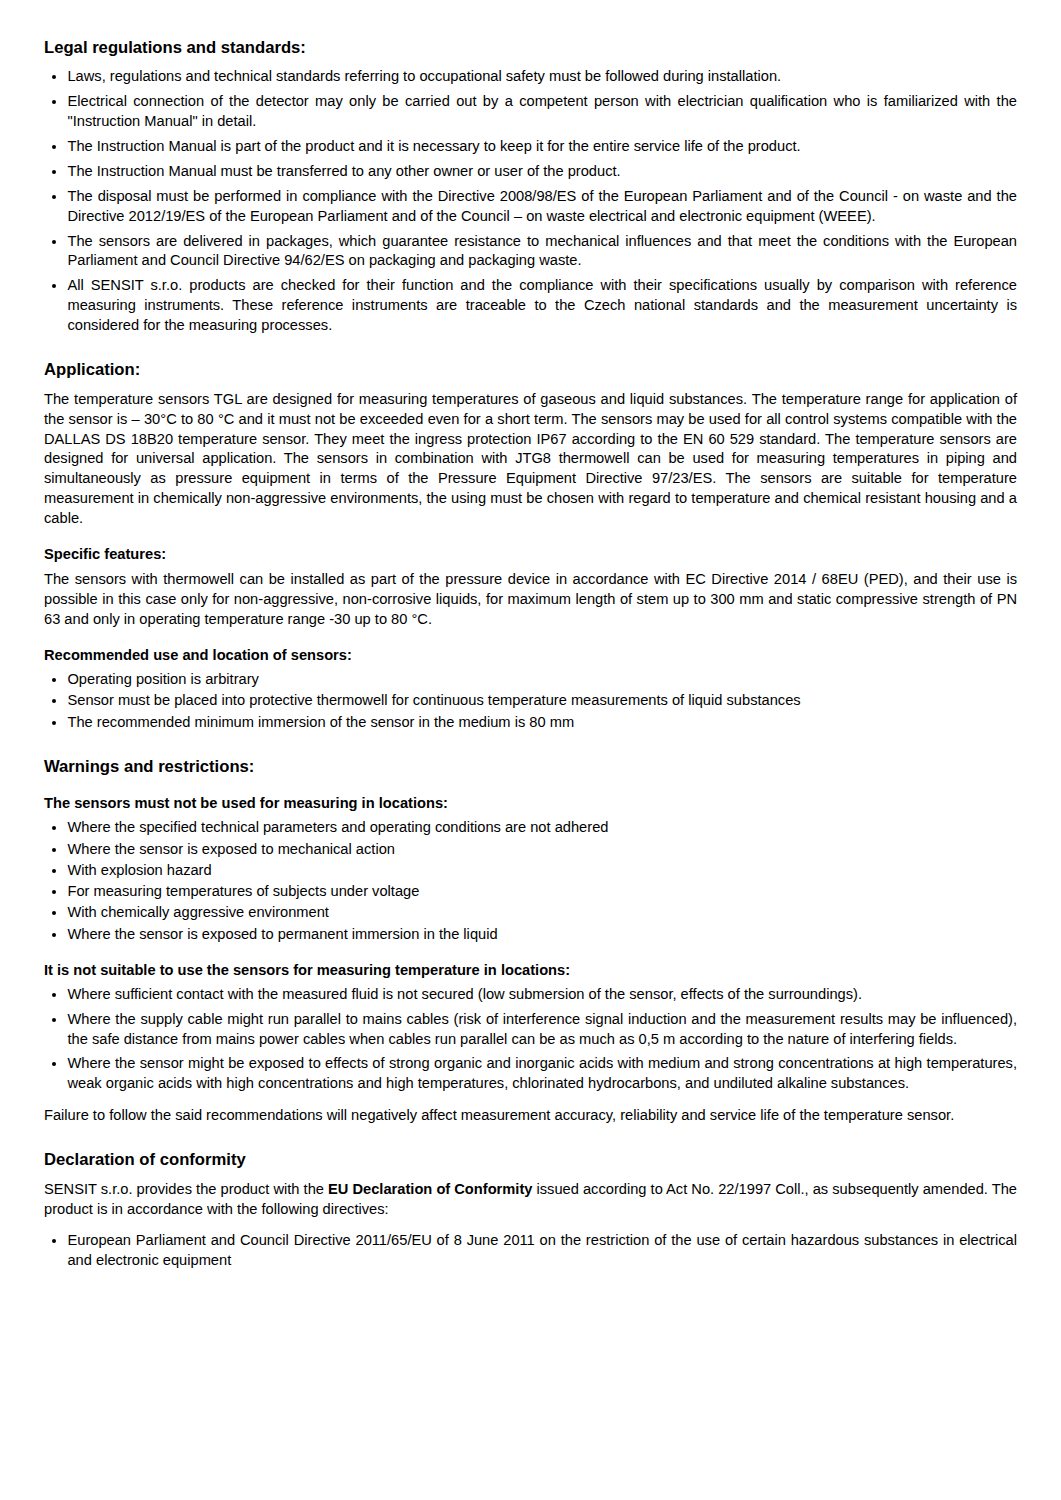Legal regulations and standards:
Laws, regulations and technical standards referring to occupational safety must be followed during installation.
Electrical connection of the detector may only be carried out by a competent person with electrician qualification who is familiarized with the "Instruction Manual" in detail.
The Instruction Manual is part of the product and it is necessary to keep it for the entire service life of the product.
The Instruction Manual must be transferred to any other owner or user of the product.
The disposal must be performed in compliance with the Directive 2008/98/ES of the European Parliament and of the Council - on waste and the Directive 2012/19/ES of the European Parliament and of the Council – on waste electrical and electronic equipment (WEEE).
The sensors are delivered in packages, which guarantee resistance to mechanical influences and that meet the conditions with the European Parliament and Council Directive 94/62/ES on packaging and packaging waste.
All SENSIT s.r.o. products are checked for their function and the compliance with their specifications usually by comparison with reference measuring instruments. These reference instruments are traceable to the Czech national standards and the measurement uncertainty is considered for the measuring processes.
Application:
The temperature sensors TGL are designed for measuring temperatures of gaseous and liquid substances. The temperature range for application of the sensor is – 30°C to 80 °C and it must not be exceeded even for a short term. The sensors may be used for all control systems compatible with the DALLAS DS 18B20 temperature sensor. They meet the ingress protection IP67 according to the EN 60 529 standard. The temperature sensors are designed for universal application. The sensors in combination with JTG8 thermowell can be used for measuring temperatures in piping and simultaneously as pressure equipment in terms of the Pressure Equipment Directive 97/23/ES. The sensors are suitable for temperature measurement in chemically non-aggressive environments, the using must be chosen with regard to temperature and chemical resistant housing and a cable.
Specific features:
The sensors with thermowell can be installed as part of the pressure device in accordance with EC Directive 2014 / 68EU (PED), and their use is possible in this case only for non-aggressive, non-corrosive liquids, for maximum length of stem up to 300 mm and static compressive strength of PN 63 and only in operating temperature range -30 up to 80 °C.
Recommended use and location of sensors:
Operating position is arbitrary
Sensor must be placed into protective thermowell for continuous temperature measurements of liquid substances
The recommended minimum immersion of the sensor in the medium is 80 mm
Warnings and restrictions:
The sensors must not be used for measuring in locations:
Where the specified technical parameters and operating conditions are not adhered
Where the sensor is exposed to mechanical action
With explosion hazard
For measuring temperatures of subjects under voltage
With chemically aggressive environment
Where the sensor is exposed to permanent immersion in the liquid
It is not suitable to use the sensors for measuring temperature in locations:
Where sufficient contact with the measured fluid is not secured (low submersion of the sensor, effects of the surroundings).
Where the supply cable might run parallel to mains cables (risk of interference signal induction and the measurement results may be influenced), the safe distance from mains power cables when cables run parallel can be as much as 0,5 m according to the nature of interfering fields.
Where the sensor might be exposed to effects of strong organic and inorganic acids with medium and strong concentrations at high temperatures, weak organic acids with high concentrations and high temperatures, chlorinated hydrocarbons, and undiluted alkaline substances.
Failure to follow the said recommendations will negatively affect measurement accuracy, reliability and service life of the temperature sensor.
Declaration of conformity
SENSIT s.r.o. provides the product with the EU Declaration of Conformity issued according to Act No. 22/1997 Coll., as subsequently amended. The product is in accordance with the following directives:
European Parliament and Council Directive 2011/65/EU of 8 June 2011 on the restriction of the use of certain hazardous substances in electrical and electronic equipment